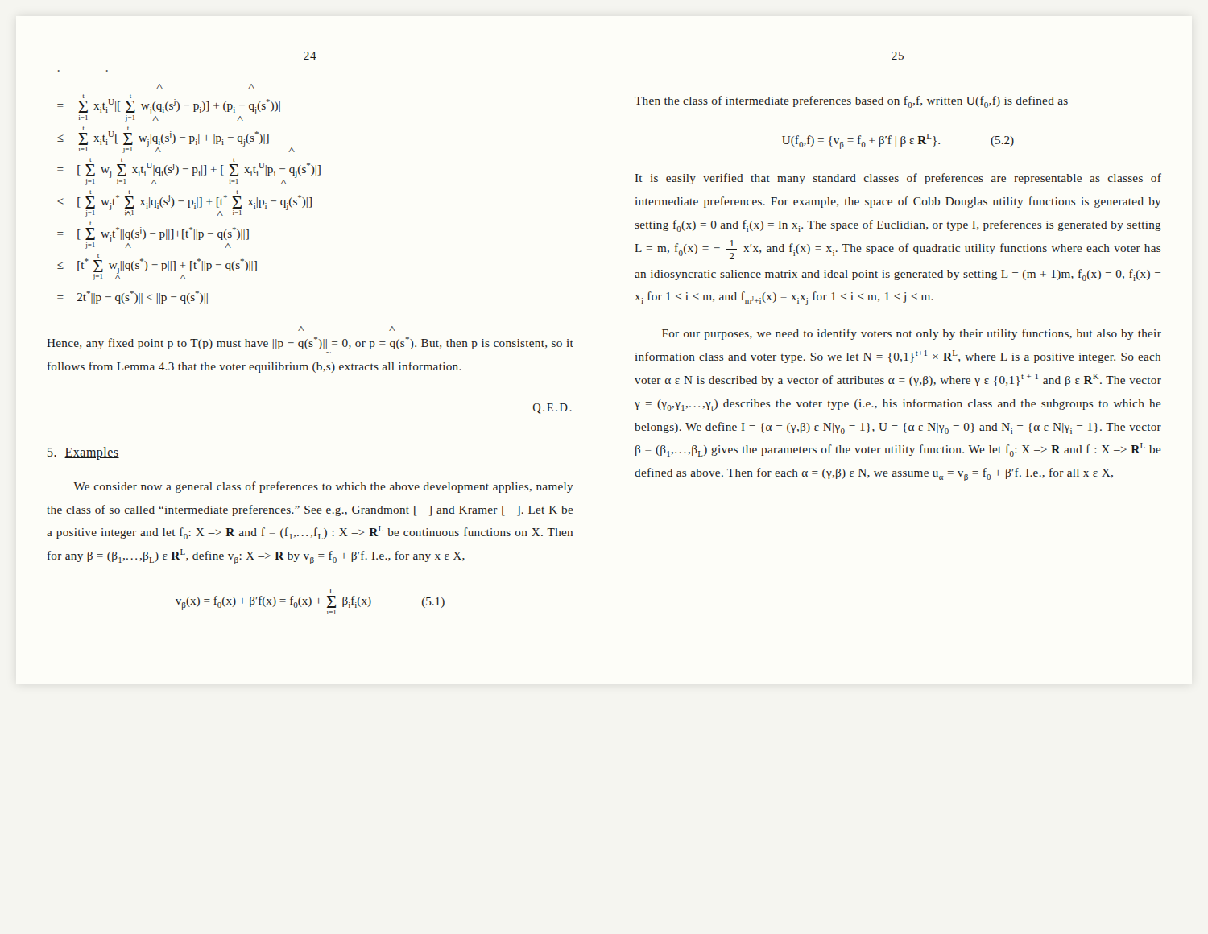· ·
24
= tΣi=1 xitiU|[ tΣj=1 wj(qi(sj) − pi)] + (pi − qj(s*))| ≤ tΣi=1 xitiU[ tΣj=1 wj|qi(sj) − pi| + |pi − qj(s*)|] = [ tΣj=1 wj tΣi=1 xitiU|qi(sj) − pi|] + [ tΣi=1 xitiU|pi − qj(s*)|] ≤ [ tΣj=1 wjt* tΣi=1 xi|qi(sj) − pi|] + [t* tΣi=1 xi|pi − qj(s*)|] = [ tΣj=1 wjt*||q(sj) − p||]+[t*||p − q(s*)||] ≤ [t* tΣj=1 wj||q(s*) − p||] + [t*||p − q(s*)||] = 2t*||p − q(s*)|| < ||p − q(s*)||
Hence, any fixed point p to T(p) must have ||p − q(s*)|| = 0, or p = q(s*). But, then p is consistent, so it follows from Lemma 4.3 that the voter equilibrium (b,s) extracts all information.
Q.E.D.
5. Examples
We consider now a general class of preferences to which the above development applies, namely the class of so called “intermediate preferences.” See e.g., Grandmont [ ] and Kramer [ ]. Let K be a positive integer and let f0: X –> R and f = (f1,...,fL) : X –> RL be continuous functions on X. Then for any β = (β1,...,βL) ε RL, define vβ: X –> R by vβ = f0 + β′f. I.e., for any x ε X,
vβ(x) = f0(x) + β′f(x) = f0(x) + LΣi=1 βifi(x) (5.1)
25
Then the class of intermediate preferences based on f0,f, written U(f0,f) is defined as
U(f0,f) = {vβ = f0 + β′f | β ε RL}. (5.2)
It is easily verified that many standard classes of preferences are representable as classes of intermediate preferences. For example, the space of Cobb Douglas utility functions is generated by setting f0(x) = 0 and fi(x) = ln xi. The space of Euclidian, or type I, preferences is generated by setting L = m, f0(x) = − 12 x′x, and fi(x) = xi. The space of quadratic utility functions where each voter has an idiosyncratic salience matrix and ideal point is generated by setting L = (m + 1)m, f0(x) = 0, fi(x) = xi for 1 ≤ i ≤ m, and fmj+i(x) = xixj for 1 ≤ i ≤ m, 1 ≤ j ≤ m.
For our purposes, we need to identify voters not only by their utility functions, but also by their information class and voter type. So we let N = {0,1}t+1 × RL, where L is a positive integer. So each voter α ε N is described by a vector of attributes α = (γ,β), where γ ε {0,1}t + 1 and β ε RK. The vector γ = (γ0,γ1,...,γt) describes the voter type (i.e., his information class and the subgroups to which he belongs). We define I = {α = (γ,β) ε N|γ0 = 1}, U = {α ε N|γ0 = 0} and Ni = {α ε N|γi = 1}. The vector β = (β1,...,βL) gives the parameters of the voter utility function. We let f0: X –> R and f : X –> RL be defined as above. Then for each α = (γ,β) ε N, we assume uα = vβ = f0 + β′f. I.e., for all x ε X,